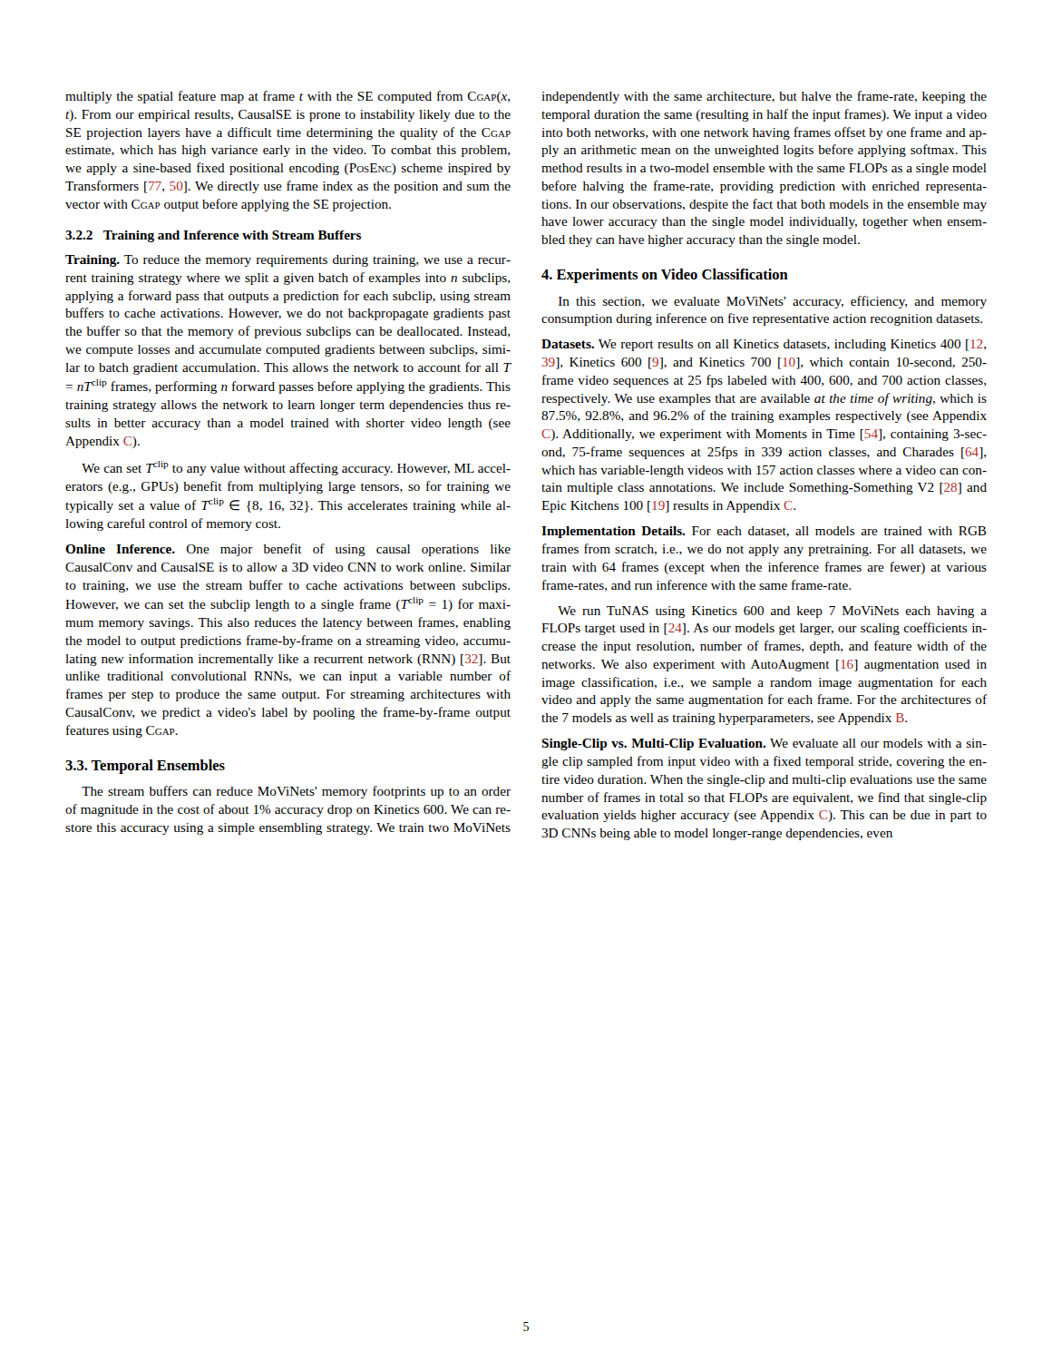multiply the spatial feature map at frame t with the SE computed from Cgap(x, t). From our empirical results, CausalSE is prone to instability likely due to the SE projection layers have a difficult time determining the quality of the Cgap estimate, which has high variance early in the video. To combat this problem, we apply a sine-based fixed positional encoding (PosEnc) scheme inspired by Transformers [77, 50]. We directly use frame index as the position and sum the vector with Cgap output before applying the SE projection.
3.2.2 Training and Inference with Stream Buffers
Training. To reduce the memory requirements during training, we use a recurrent training strategy where we split a given batch of examples into n subclips, applying a forward pass that outputs a prediction for each subclip, using stream buffers to cache activations. However, we do not backpropagate gradients past the buffer so that the memory of previous subclips can be deallocated. Instead, we compute losses and accumulate computed gradients between subclips, similar to batch gradient accumulation. This allows the network to account for all T = nTclip frames, performing n forward passes before applying the gradients. This training strategy allows the network to learn longer term dependencies thus results in better accuracy than a model trained with shorter video length (see Appendix C).
We can set Tclip to any value without affecting accuracy. However, ML accelerators (e.g., GPUs) benefit from multiplying large tensors, so for training we typically set a value of Tclip ∈ {8, 16, 32}. This accelerates training while allowing careful control of memory cost.
Online Inference. One major benefit of using causal operations like CausalConv and CausalSE is to allow a 3D video CNN to work online. Similar to training, we use the stream buffer to cache activations between subclips. However, we can set the subclip length to a single frame (Tclip = 1) for maximum memory savings. This also reduces the latency between frames, enabling the model to output predictions frame-by-frame on a streaming video, accumulating new information incrementally like a recurrent network (RNN) [32]. But unlike traditional convolutional RNNs, we can input a variable number of frames per step to produce the same output. For streaming architectures with CausalConv, we predict a video's label by pooling the frame-by-frame output features using Cgap.
3.3. Temporal Ensembles
The stream buffers can reduce MoViNets' memory footprints up to an order of magnitude in the cost of about 1% accuracy drop on Kinetics 600. We can restore this accuracy using a simple ensembling strategy. We train two MoViNets independently with the same architecture, but halve the frame-rate, keeping the temporal duration the same (resulting in half the input frames). We input a video into both networks, with one network having frames offset by one frame and apply an arithmetic mean on the unweighted logits before applying softmax. This method results in a two-model ensemble with the same FLOPs as a single model before halving the frame-rate, providing prediction with enriched representations. In our observations, despite the fact that both models in the ensemble may have lower accuracy than the single model individually, together when ensembled they can have higher accuracy than the single model.
4. Experiments on Video Classification
In this section, we evaluate MoViNets' accuracy, efficiency, and memory consumption during inference on five representative action recognition datasets.
Datasets. We report results on all Kinetics datasets, including Kinetics 400 [12, 39], Kinetics 600 [9], and Kinetics 700 [10], which contain 10-second, 250-frame video sequences at 25 fps labeled with 400, 600, and 700 action classes, respectively. We use examples that are available at the time of writing, which is 87.5%, 92.8%, and 96.2% of the training examples respectively (see Appendix C). Additionally, we experiment with Moments in Time [54], containing 3-second, 75-frame sequences at 25fps in 339 action classes, and Charades [64], which has variable-length videos with 157 action classes where a video can contain multiple class annotations. We include Something-Something V2 [28] and Epic Kitchens 100 [19] results in Appendix C.
Implementation Details. For each dataset, all models are trained with RGB frames from scratch, i.e., we do not apply any pretraining. For all datasets, we train with 64 frames (except when the inference frames are fewer) at various frame-rates, and run inference with the same frame-rate.
We run TuNAS using Kinetics 600 and keep 7 MoViNets each having a FLOPs target used in [24]. As our models get larger, our scaling coefficients increase the input resolution, number of frames, depth, and feature width of the networks. We also experiment with AutoAugment [16] augmentation used in image classification, i.e., we sample a random image augmentation for each video and apply the same augmentation for each frame. For the architectures of the 7 models as well as training hyperparameters, see Appendix B.
Single-Clip vs. Multi-Clip Evaluation. We evaluate all our models with a single clip sampled from input video with a fixed temporal stride, covering the entire video duration. When the single-clip and multi-clip evaluations use the same number of frames in total so that FLOPs are equivalent, we find that single-clip evaluation yields higher accuracy (see Appendix C). This can be due in part to 3D CNNs being able to model longer-range dependencies, even
5